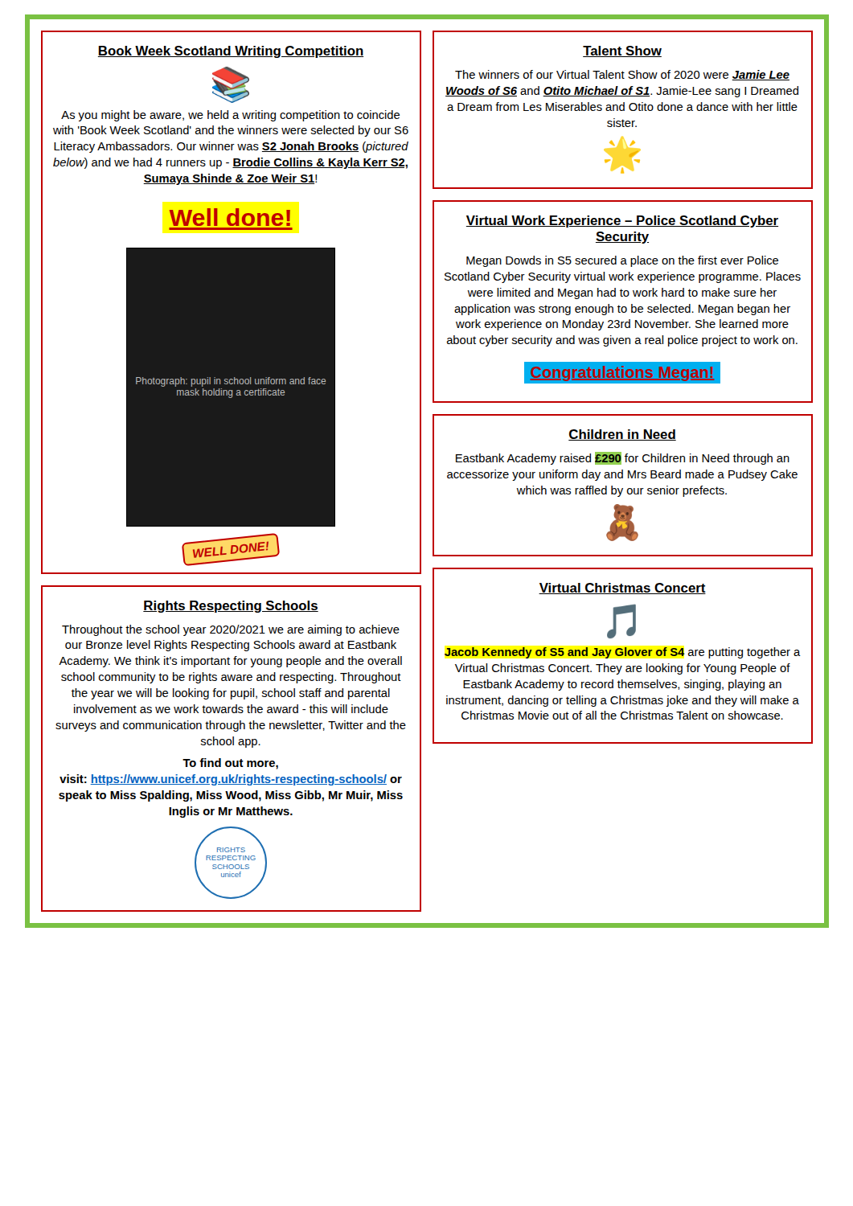Book Week Scotland Writing Competition
📚
As you might be aware, we held a writing competition to coincide with 'Book Week Scotland' and the winners were selected by our S6 Literacy Ambassadors. Our winner was S2 Jonah Brooks (pictured below) and we had 4 runners up - Brodie Collins & Kayla Kerr S2, Sumaya Shinde & Zoe Weir S1!
Well done!
Photograph: pupil in school uniform and face mask holding a certificate
WELL DONE!
Rights Respecting Schools
Throughout the school year 2020/2021 we are aiming to achieve our Bronze level Rights Respecting Schools award at Eastbank Academy. We think it's important for young people and the overall school community to be rights aware and respecting. Throughout the year we will be looking for pupil, school staff and parental involvement as we work towards the award - this will include surveys and communication through the newsletter, Twitter and the school app.
To find out more,
visit: https://www.unicef.org.uk/rights-respecting-schools/ or speak to Miss Spalding, Miss Wood, Miss Gibb, Mr Muir, Miss Inglis or Mr Matthews.
RIGHTS RESPECTING SCHOOLS
unicef
Talent Show
The winners of our Virtual Talent Show of 2020 were Jamie Lee Woods of S6 and Otito Michael of S1. Jamie-Lee sang I Dreamed a Dream from Les Miserables and Otito done a dance with her little sister.
🌟
Virtual Work Experience – Police Scotland Cyber Security
Megan Dowds in S5 secured a place on the first ever Police Scotland Cyber Security virtual work experience programme. Places were limited and Megan had to work hard to make sure her application was strong enough to be selected. Megan began her work experience on Monday 23rd November. She learned more about cyber security and was given a real police project to work on.
Congratulations Megan!
Children in Need
Eastbank Academy raised £290 for Children in Need through an accessorize your uniform day and Mrs Beard made a Pudsey Cake which was raffled by our senior prefects.
🧸
Virtual Christmas Concert
🎵
Jacob Kennedy of S5 and Jay Glover of S4 are putting together a Virtual Christmas Concert. They are looking for Young People of Eastbank Academy to record themselves, singing, playing an instrument, dancing or telling a Christmas joke and they will make a Christmas Movie out of all the Christmas Talent on showcase.